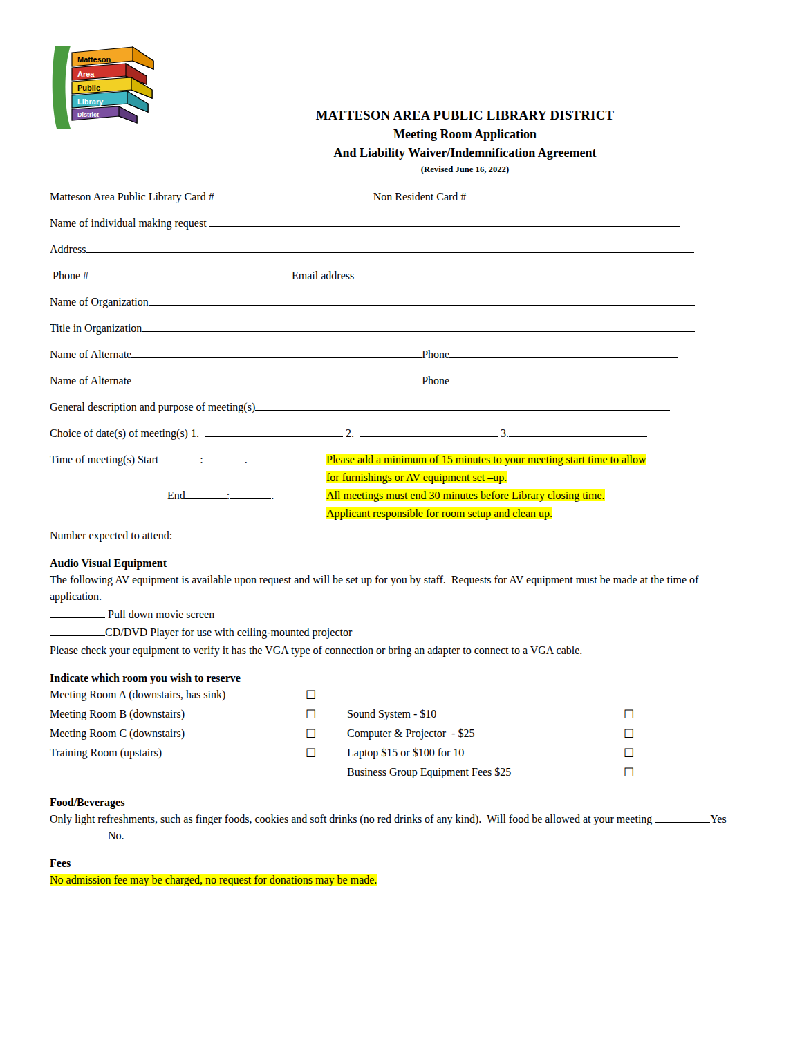Matteson Area Public Library District
MATTESON AREA PUBLIC LIBRARY DISTRICT
Meeting Room Application
And Liability Waiver/Indemnification Agreement
(Revised June 16, 2022)
Matteson Area Public Library Card # Non Resident Card #
Name of individual making request
Address
Phone # Email address
Name of Organization
Title in Organization
Name of Alternate Phone
Name of Alternate Phone
General description and purpose of meeting(s)
Choice of date(s) of meeting(s) 1. 2. 3.
Time of meeting(s) Start : .
Please add a minimum of 15 minutes to your meeting start time to allow
for furnishings or AV equipment set –up.
End : .
All meetings must end 30 minutes before Library closing time.
Applicant responsible for room setup and clean up.
Number expected to attend:
Audio Visual Equipment
The following AV equipment is available upon request and will be set up for you by staff. Requests for AV equipment must be made at the time of application.
Pull down movie screen
CD/DVD Player for use with ceiling-mounted projector
Please check your equipment to verify it has the VGA type of connection or bring an adapter to connect to a VGA cable.
Indicate which room you wish to reserve
| Meeting Room A (downstairs, has sink) | ☐ | | |
| Meeting Room B (downstairs) | ☐ | Sound System - $10 | ☐ |
| Meeting Room C (downstairs) | ☐ | Computer & Projector - $25 | ☐ |
| Training Room (upstairs) | ☐ | Laptop $15 or $100 for 10 | ☐ |
| | | Business Group Equipment Fees $25 | ☐ |
Food/Beverages
Only light refreshments, such as finger foods, cookies and soft drinks (no red drinks of any kind). Will food be allowed at your meeting Yes No.
Fees
No admission fee may be charged, no request for donations may be made.